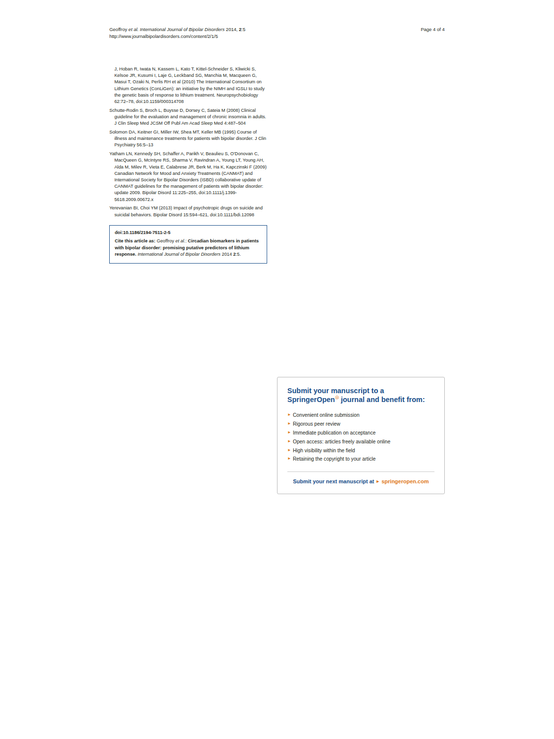Geoffroy et al. International Journal of Bipolar Disorders 2014, 2:5
http://www.journalbipolardisorders.com/content/2/1/5
Page 4 of 4
J, Hoban R, Iwata N, Kassem L, Kato T, Kittel-Schneider S, Kliwicki S, Kelsoe JR, Kusumi I, Laje G, Leckband SG, Manchia M, Macqueen G, Masui T, Ozaki N, Perlis RH et al (2010) The International Consortium on Lithium Genetics (ConLiGen): an initiative by the NIMH and IGSLI to study the genetic basis of response to lithium treatment. Neuropsychobiology 62:72–78, doi:10.1159/000314708
Schutte-Rodin S, Broch L, Buysse D, Dorsey C, Sateia M (2008) Clinical guideline for the evaluation and management of chronic insomnia in adults. J Clin Sleep Med JCSM Off Publ Am Acad Sleep Med 4:487–504
Solomon DA, Keitner GI, Miller IW, Shea MT, Keller MB (1995) Course of illness and maintenance treatments for patients with bipolar disorder. J Clin Psychiatry 56:5–13
Yatham LN, Kennedy SH, Schaffer A, Parikh V, Beaulieu S, O'Donovan C, MacQueen G, McIntyre RS, Sharma V, Ravindran A, Young LT, Young AH, Alda M, Milev R, Vieta E, Calabrese JR, Berk M, Ha K, Kapczinski F (2009) Canadian Network for Mood and Anxiety Treatments (CANMAT) and International Society for Bipolar Disorders (ISBD) collaborative update of CANMAT guidelines for the management of patients with bipolar disorder: update 2009. Bipolar Disord 11:225–255, doi:10.1111/j.1399-5618.2009.00672.x
Yerevanian BI, Choi YM (2013) Impact of psychotropic drugs on suicide and suicidal behaviors. Bipolar Disord 15:594–621, doi:10.1111/bdi.12098
doi:10.1186/2194-7511-2-5
Cite this article as: Geoffroy et al.: Circadian biomarkers in patients with bipolar disorder: promising putative predictors of lithium response. International Journal of Bipolar Disorders 2014 2:5.
Submit your manuscript to a SpringerOpen☉ journal and benefit from:
Convenient online submission
Rigorous peer review
Immediate publication on acceptance
Open access: articles freely available online
High visibility within the field
Retaining the copyright to your article
Submit your next manuscript at ► springeropen.com